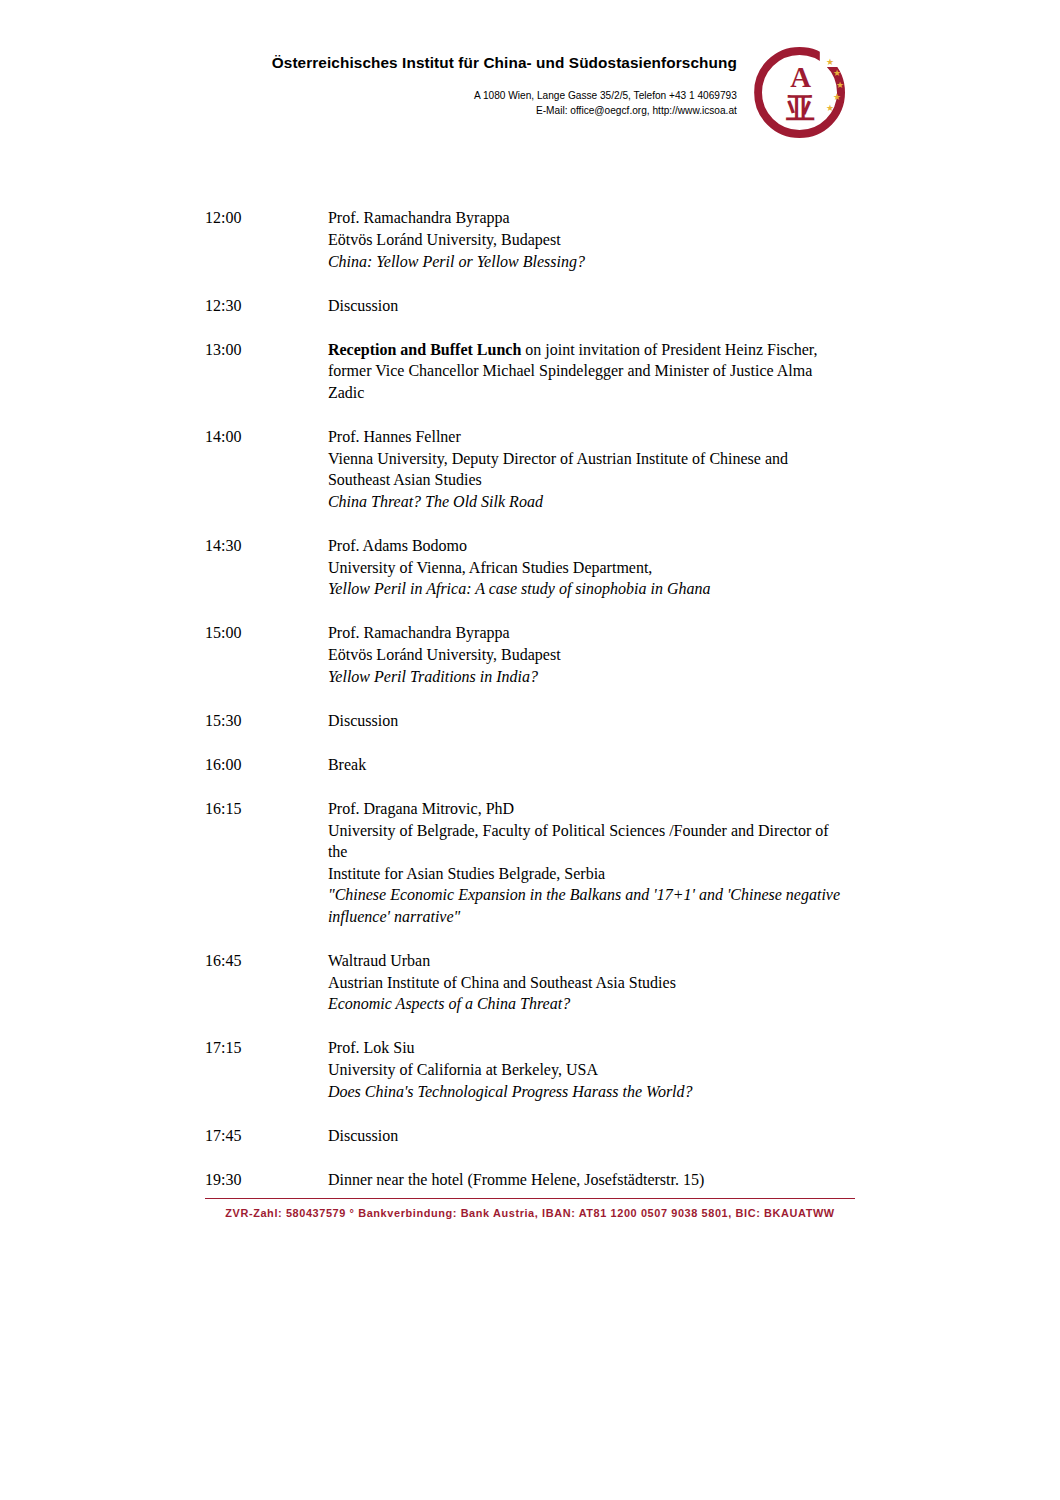Österreichisches Institut für China- und Südostasienforschung
A 1080 Wien, Lange Gasse 35/2/5, Telefon +43 1 4069793
E-Mail: office@oegcf.org, http://www.icsoa.at
A 亚
★ ★ ★ ★ ★
| 12:00 | Prof. Ramachandra Byrappa Eötvös Loránd University, Budapest China: Yellow Peril or Yellow Blessing? |
| 12:30 | Discussion |
| 13:00 | Reception and Buffet Lunch on joint invitation of President Heinz Fischer, former Vice Chancellor Michael Spindelegger and Minister of Justice Alma Zadic |
| 14:00 | Prof. Hannes Fellner Vienna University, Deputy Director of Austrian Institute of Chinese and Southeast Asian Studies China Threat? The Old Silk Road |
| 14:30 | Prof. Adams Bodomo University of Vienna, African Studies Department, Yellow Peril in Africa: A case study of sinophobia in Ghana |
| 15:00 | Prof. Ramachandra Byrappa Eötvös Loránd University, Budapest Yellow Peril Traditions in India? |
| 15:30 | Discussion |
| 16:00 | Break |
| 16:15 | Prof. Dragana Mitrovic, PhD University of Belgrade, Faculty of Political Sciences /Founder and Director of the Institute for Asian Studies Belgrade, Serbia "Chinese Economic Expansion in the Balkans and '17+1' and 'Chinese negative influence' narrative" |
| 16:45 | Waltraud Urban Austrian Institute of China and Southeast Asia Studies Economic Aspects of a China Threat? |
| 17:15 | Prof. Lok Siu University of California at Berkeley, USA Does China's Technological Progress Harass the World? |
| 17:45 | Discussion |
| 19:30 | Dinner near the hotel (Fromme Helene, Josefstädterstr. 15) |
ZVR-Zahl: 580437579 ° Bankverbindung: Bank Austria, IBAN: AT81 1200 0507 9038 5801, BIC: BKAUATWW